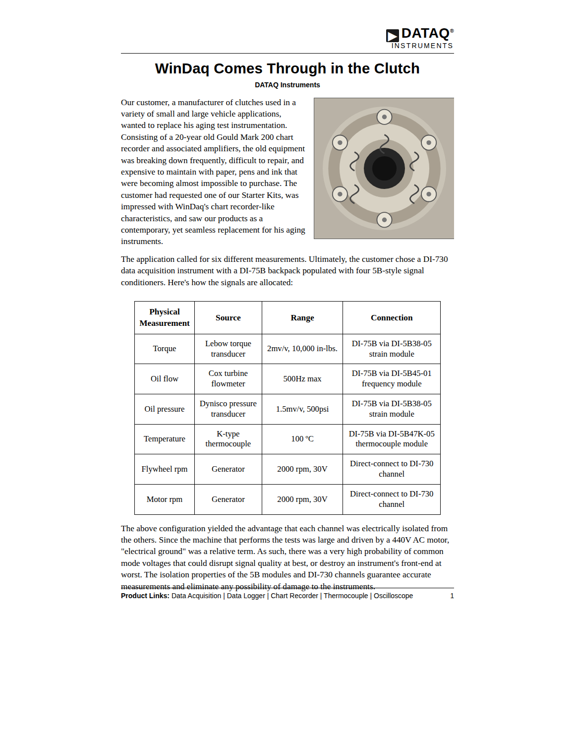▶DATAQ®
INSTRUMENTS
WinDaq Comes Through in the Clutch
DATAQ Instruments
Our customer, a manufacturer of clutches used in a variety of small and large vehicle applications, wanted to replace his aging test instrumentation. Consisting of a 20-year old Gould Mark 200 chart recorder and associated amplifiers, the old equipment was breaking down frequently, difficult to repair, and expensive to maintain with paper, pens and ink that were becoming almost impossible to purchase. The customer had requested one of our Starter Kits, was impressed with WinDaq's chart recorder-like characteristics, and saw our products as a contemporary, yet seamless replacement for his aging instruments.
The application called for six different measurements. Ultimately, the customer chose a DI-730 data acquisition instrument with a DI-75B backpack populated with four 5B-style signal conditioners. Here's how the signals are allocated:
| Physical Measurement | Source | Range | Connection |
| --- | --- | --- | --- |
| Torque | Lebow torque transducer | 2mv/v, 10,000 in-lbs. | DI-75B via DI-5B38-05 strain module |
| Oil flow | Cox turbine flowmeter | 500Hz max | DI-75B via DI-5B45-01 frequency module |
| Oil pressure | Dynisco pressure transducer | 1.5mv/v, 500psi | DI-75B via DI-5B38-05 strain module |
| Temperature | K-type thermocouple | 100 ºC | DI-75B via DI-5B47K-05 thermocouple module |
| Flywheel rpm | Generator | 2000 rpm, 30V | Direct-connect to DI-730 channel |
| Motor rpm | Generator | 2000 rpm, 30V | Direct-connect to DI-730 channel |
The above configuration yielded the advantage that each channel was electrically isolated from the others. Since the machine that performs the tests was large and driven by a 440V AC motor, "electrical ground" was a relative term. As such, there was a very high probability of common mode voltages that could disrupt signal quality at best, or destroy an instrument's front-end at worst. The isolation properties of the 5B modules and DI-730 channels guarantee accurate measurements and eliminate any possibility of damage to the instruments.
Product Links: Data Acquisition | Data Logger | Chart Recorder | Thermocouple | Oscilloscope
1